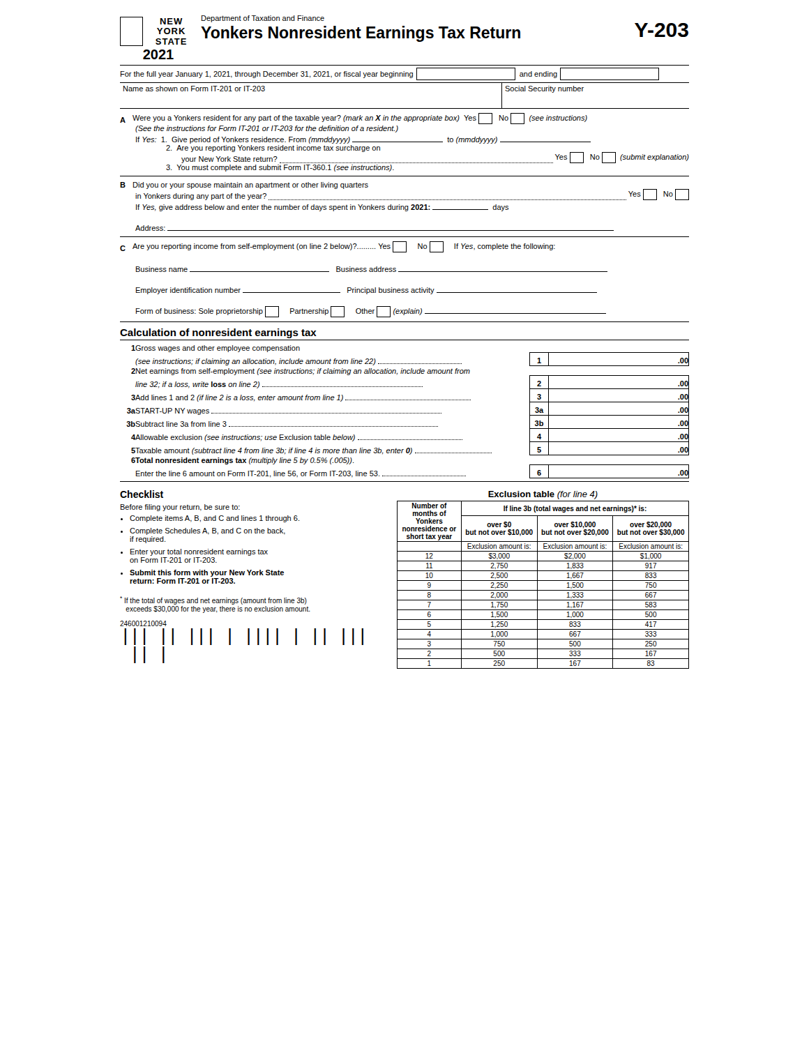NEW YORK
STATE
2021
Department of Taxation and Finance
Yonkers Nonresident Earnings Tax Return
Y-203
For the full year January 1, 2021, through December 31, 2021, or fiscal year beginning and ending
Name as shown on Form IT-201 or IT-203
Social Security number
A Were you a Yonkers resident for any part of the taxable year? (mark an X in the appropriate box) Yes No (see instructions)
(See the instructions for Form IT-201 or IT-203 for the definition of a resident.)
If Yes: 1. Give period of Yonkers residence. From (mmddyyyy) to (mmddyyyy)
2. Are you reporting Yonkers resident income tax surcharge on
your New York State return? Yes No (submit explanation)
3. You must complete and submit Form IT-360.1 (see instructions).
B Did you or your spouse maintain an apartment or other living quarters
in Yonkers during any part of the year? Yes No
If Yes, give address below and enter the number of days spent in Yonkers during 2021: days
Address:
C Are you reporting income from self-employment (on line 2 below)?......... Yes No If Yes, complete the following:
Business name Business address
Employer identification number Principal business activity
Form of business: Sole proprietorship Partnership Other (explain)
Calculation of nonresident earnings tax
| 1 | Gross wages and other employee compensation | | |
| | (see instructions; if claiming an allocation, include amount from line 22) | 1 | .00 |
| 2 | Net earnings from self-employment (see instructions; if claiming an allocation, include amount from | | |
| | line 32; if a loss, write loss on line 2) | 2 | .00 |
| 3 | Add lines 1 and 2 (if line 2 is a loss, enter amount from line 1) | 3 | .00 |
| 3a | START-UP NY wages | 3a | .00 |
| 3b | Subtract line 3a from line 3 | 3b | .00 |
| 4 | Allowable exclusion (see instructions; use Exclusion table below) | 4 | .00 |
| 5 | Taxable amount (subtract line 4 from line 3b; if line 4 is more than line 3b, enter 0 ) | 5 | .00 |
| 6 | Total nonresident earnings tax (multiply line 5 by 0.5% (.005)) . | | |
| | Enter the line 6 amount on Form IT-201, line 56, or Form IT-203, line 53. | 6 | .00 |
Checklist
Before filing your return, be sure to:
Complete items A, B, and C and lines 1 through 6.
Complete Schedules A, B, and C on the back,
if required.
Enter your total nonresident earnings tax
on Form IT-201 or IT-203.
Submit this form with your New York State
return: Form IT-201 or IT-203.
* If the total of wages and net earnings (amount from line 3b)
exceeds $30,000 for the year, there is no exclusion amount.
246001210094
||| || ||| | |||| | || ||| || |
Exclusion table (for line 4)
| Number of months of Yonkers nonresidence or short tax year | If line 3b (total wages and net earnings)* is: |
| --- | --- |
| over $0 but not over $10,000 | over $10,000 but not over $20,000 | over $20,000 but not over $30,000 |
| | Exclusion amount is: | Exclusion amount is: | Exclusion amount is: |
| 12 | $3,000 | $2,000 | $1,000 |
| 11 | 2,750 | 1,833 | 917 |
| 10 | 2,500 | 1,667 | 833 |
| 9 | 2,250 | 1,500 | 750 |
| 8 | 2,000 | 1,333 | 667 |
| 7 | 1,750 | 1,167 | 583 |
| 6 | 1,500 | 1,000 | 500 |
| 5 | 1,250 | 833 | 417 |
| 4 | 1,000 | 667 | 333 |
| 3 | 750 | 500 | 250 |
| 2 | 500 | 333 | 167 |
| 1 | 250 | 167 | 83 |